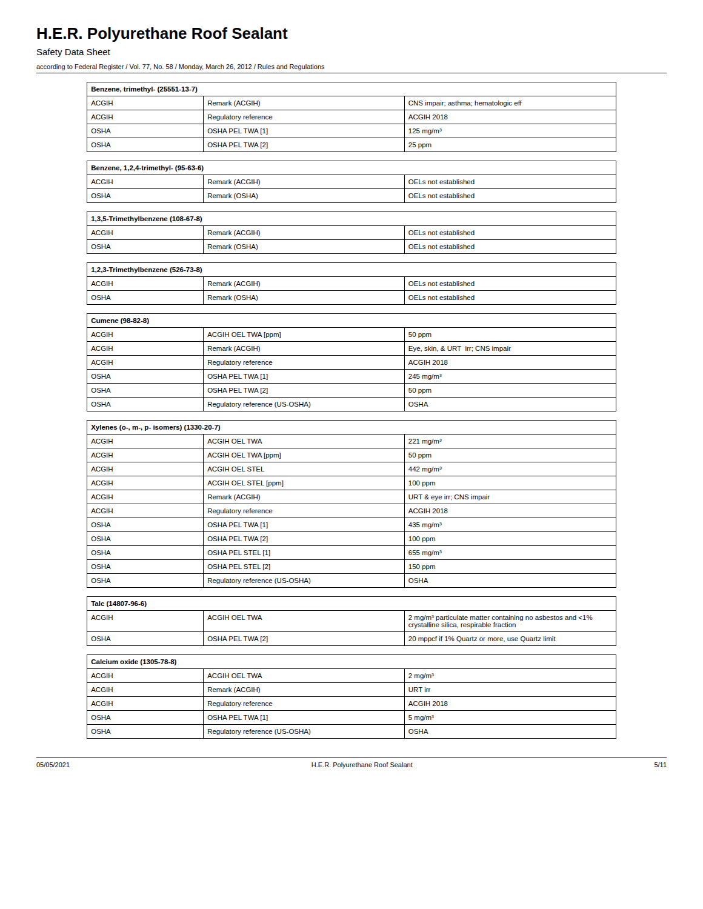H.E.R. Polyurethane Roof Sealant
Safety Data Sheet
according to Federal Register / Vol. 77, No. 58 / Monday, March 26, 2012 / Rules and Regulations
| Benzene, trimethyl- (25551-13-7) |
| --- |
| ACGIH | Remark (ACGIH) | CNS impair; asthma; hematologic eff |
| ACGIH | Regulatory reference | ACGIH 2018 |
| OSHA | OSHA PEL TWA [1] | 125 mg/m³ |
| OSHA | OSHA PEL TWA [2] | 25 ppm |
| Benzene, 1,2,4-trimethyl- (95-63-6) |
| --- |
| ACGIH | Remark (ACGIH) | OELs not established |
| OSHA | Remark (OSHA) | OELs not established |
| 1,3,5-Trimethylbenzene (108-67-8) |
| --- |
| ACGIH | Remark (ACGIH) | OELs not established |
| OSHA | Remark (OSHA) | OELs not established |
| 1,2,3-Trimethylbenzene (526-73-8) |
| --- |
| ACGIH | Remark (ACGIH) | OELs not established |
| OSHA | Remark (OSHA) | OELs not established |
| Cumene (98-82-8) |
| --- |
| ACGIH | ACGIH OEL TWA [ppm] | 50 ppm |
| ACGIH | Remark (ACGIH) | Eye, skin, & URT irr; CNS impair |
| ACGIH | Regulatory reference | ACGIH 2018 |
| OSHA | OSHA PEL TWA [1] | 245 mg/m³ |
| OSHA | OSHA PEL TWA [2] | 50 ppm |
| OSHA | Regulatory reference (US-OSHA) | OSHA |
| Xylenes (o-, m-, p- isomers) (1330-20-7) |
| --- |
| ACGIH | ACGIH OEL TWA | 221 mg/m³ |
| ACGIH | ACGIH OEL TWA [ppm] | 50 ppm |
| ACGIH | ACGIH OEL STEL | 442 mg/m³ |
| ACGIH | ACGIH OEL STEL [ppm] | 100 ppm |
| ACGIH | Remark (ACGIH) | URT & eye irr; CNS impair |
| ACGIH | Regulatory reference | ACGIH 2018 |
| OSHA | OSHA PEL TWA [1] | 435 mg/m³ |
| OSHA | OSHA PEL TWA [2] | 100 ppm |
| OSHA | OSHA PEL STEL [1] | 655 mg/m³ |
| OSHA | OSHA PEL STEL [2] | 150 ppm |
| OSHA | Regulatory reference (US-OSHA) | OSHA |
| Talc (14807-96-6) |
| --- |
| ACGIH | ACGIH OEL TWA | 2 mg/m³ particulate matter containing no asbestos and <1% crystalline silica, respirable fraction |
| OSHA | OSHA PEL TWA [2] | 20 mppcf if 1% Quartz or more, use Quartz limit |
| Calcium oxide (1305-78-8) |
| --- |
| ACGIH | ACGIH OEL TWA | 2 mg/m³ |
| ACGIH | Remark (ACGIH) | URT irr |
| ACGIH | Regulatory reference | ACGIH 2018 |
| OSHA | OSHA PEL TWA [1] | 5 mg/m³ |
| OSHA | Regulatory reference (US-OSHA) | OSHA |
05/05/2021
H.E.R. Polyurethane Roof Sealant
5/11